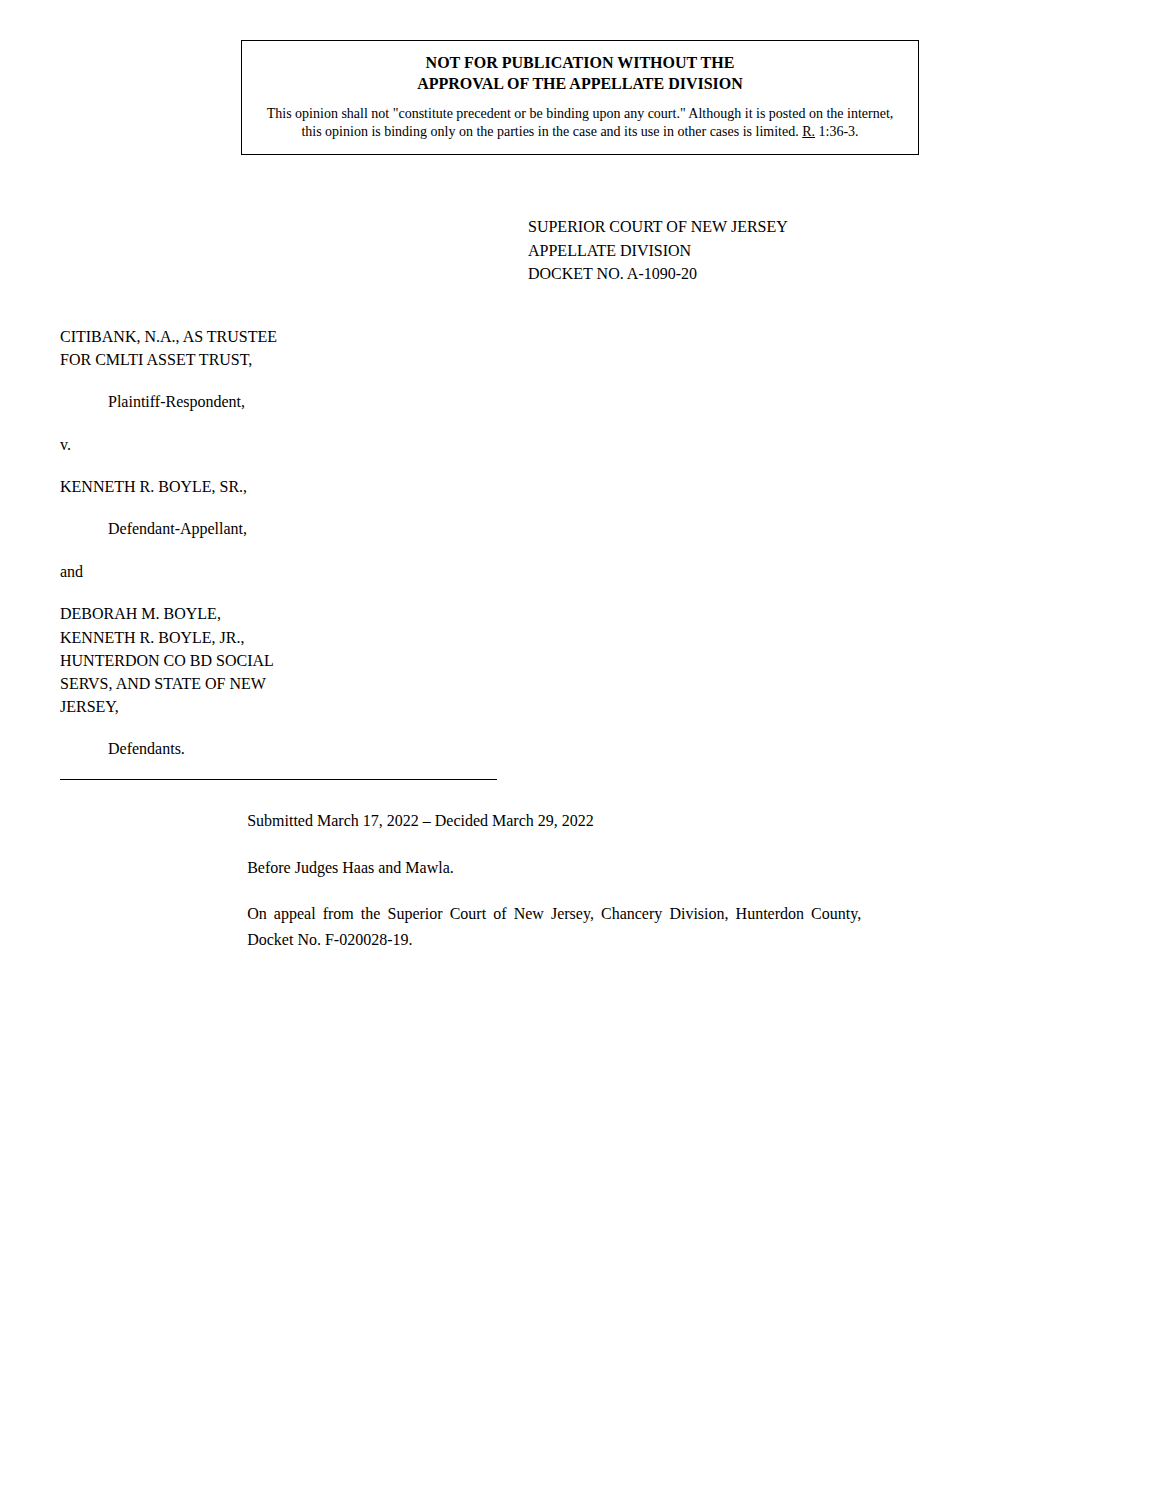Not for publication without the
approval of the appellate division
This opinion shall not "constitute precedent or be binding upon any court." Although it is posted on the internet, this opinion is binding only on the parties in the case and its use in other cases is limited. R. 1:36-3.
SUPERIOR COURT OF NEW JERSEY
APPELLATE DIVISION
DOCKET NO. A-1090-20
CITIBANK, N.A., AS TRUSTEE
FOR CMLTI ASSET TRUST,
Plaintiff-Respondent,
v.
KENNETH R. BOYLE, SR.,
Defendant-Appellant,
and
DEBORAH M. BOYLE,
KENNETH R. BOYLE, JR.,
HUNTERDON CO BD SOCIAL
SERVS, and STATE OF NEW
JERSEY,
Defendants.
Submitted March 17, 2022 – Decided March 29, 2022
Before Judges Haas and Mawla.
On appeal from the Superior Court of New Jersey, Chancery Division, Hunterdon County, Docket No. F-020028-19.